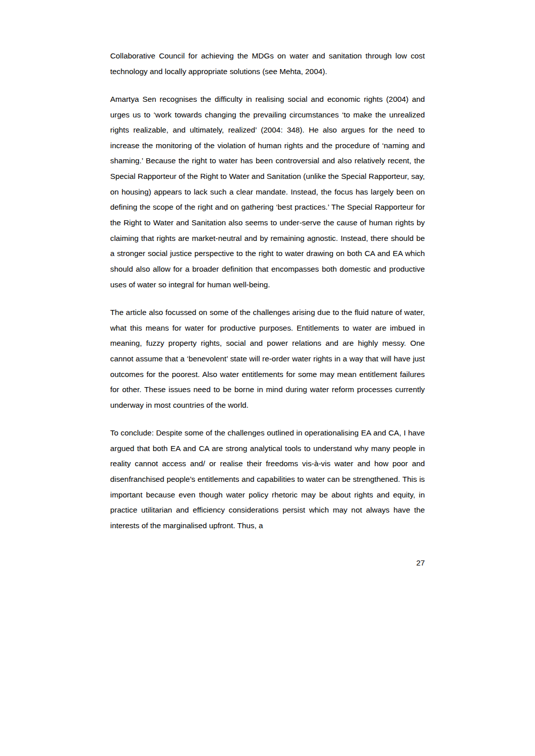Collaborative Council for achieving the MDGs on water and sanitation through low cost technology and locally appropriate solutions (see Mehta, 2004).
Amartya Sen recognises the difficulty in realising social and economic rights (2004) and urges us to ‘work towards changing the prevailing circumstances ‘to make the unrealized rights realizable, and ultimately, realized’ (2004: 348). He also argues for the need to increase the monitoring of the violation of human rights and the procedure of ‘naming and shaming.’ Because the right to water has been controversial and also relatively recent, the Special Rapporteur of the Right to Water and Sanitation (unlike the Special Rapporteur, say, on housing) appears to lack such a clear mandate. Instead, the focus has largely been on defining the scope of the right and on gathering ‘best practices.’ The Special Rapporteur for the Right to Water and Sanitation also seems to under-serve the cause of human rights by claiming that rights are market-neutral and by remaining agnostic. Instead, there should be a stronger social justice perspective to the right to water drawing on both CA and EA which should also allow for a broader definition that encompasses both domestic and productive uses of water so integral for human well-being.
The article also focussed on some of the challenges arising due to the fluid nature of water, what this means for water for productive purposes. Entitlements to water are imbued in meaning, fuzzy property rights, social and power relations and are highly messy. One cannot assume that a ‘benevolent’ state will re-order water rights in a way that will have just outcomes for the poorest. Also water entitlements for some may mean entitlement failures for other. These issues need to be borne in mind during water reform processes currently underway in most countries of the world.
To conclude: Despite some of the challenges outlined in operationalising EA and CA, I have argued that both EA and CA are strong analytical tools to understand why many people in reality cannot access and/ or realise their freedoms vis-à-vis water and how poor and disenfranchised people’s entitlements and capabilities to water can be strengthened. This is important because even though water policy rhetoric may be about rights and equity, in practice utilitarian and efficiency considerations persist which may not always have the interests of the marginalised upfront. Thus, a
27